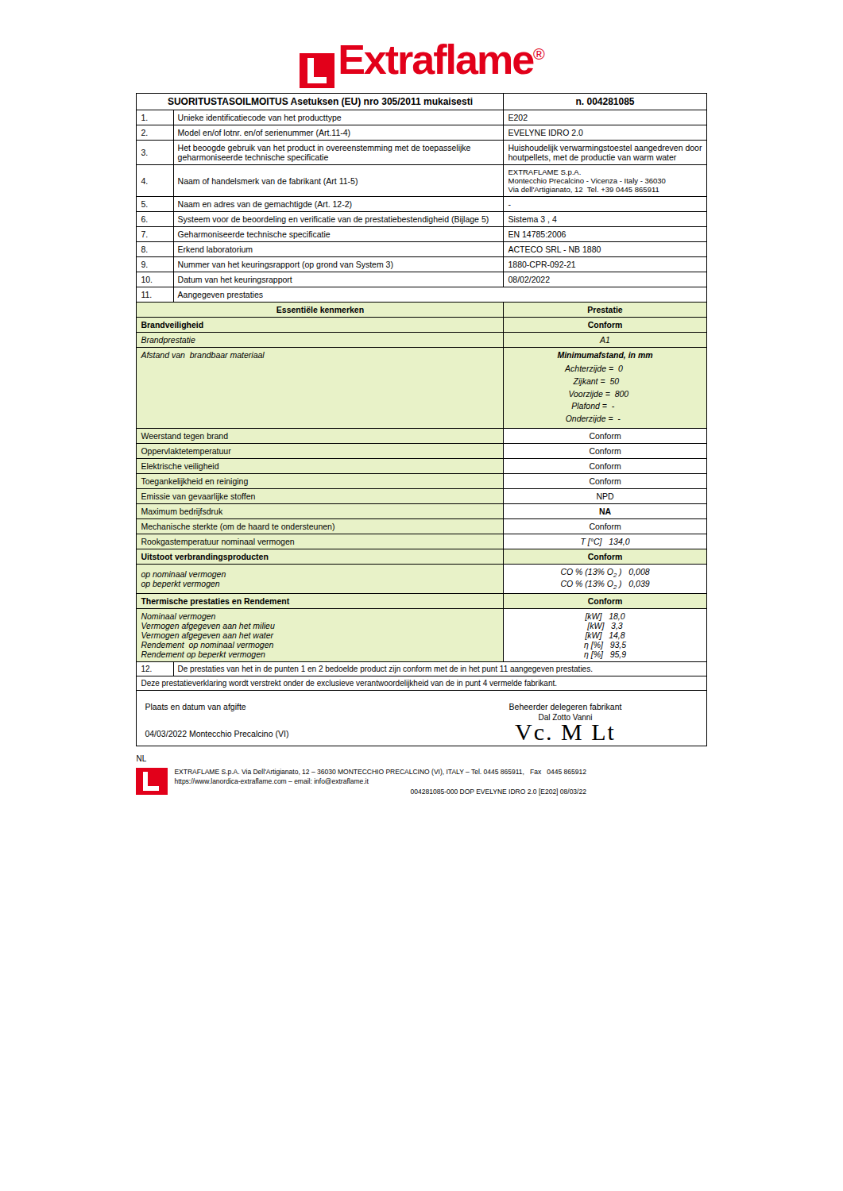Extraflame®
| SUORITUSTASOILMOITUS Asetuksen (EU) nro 305/2011 mukaisesti | n. 004281085 |
| 1. | Unieke identificatiecode van het producttype | E202 |
| 2. | Model en/of lotnr. en/of serienummer (Art.11-4) | EVELYNE IDRO 2.0 |
| 3. | Het beoogde gebruik van het product in overeenstemming met de toepasselijke geharmoniseerde technische specificatie | Huishoudelijk verwarmingstoestel aangedreven door houtpellets, met de productie van warm water |
| 4. | Naam of handelsmerk van de fabrikant (Art 11-5) | EXTRAFLAME S.p.A. Montecchio Precalcino - Vicenza - Italy - 36030 Via dell'Artigianato, 12 Tel. +39 0445 865911 |
| 5. | Naam en adres van de gemachtigde (Art. 12-2) | - |
| 6. | Systeem voor de beoordeling en verificatie van de prestatiebestendigheid (Bijlage 5) | Sistema 3 , 4 |
| 7. | Geharmoniseerde technische specificatie | EN 14785:2006 |
| 8. | Erkend laboratorium | ACTECO SRL - NB 1880 |
| 9. | Nummer van het keuringsrapport (op grond van System 3) | 1880-CPR-092-21 |
| 10. | Datum van het keuringsrapport | 08/02/2022 |
| 11. | Aangegeven prestaties |
| Essentiële kenmerken | Prestatie |
| Brandveiligheid | Conform |
| Brandprestatie | A1 |
| Afstand van brandbaar materiaal | Minimumafstand, in mm Achterzijde = 0 Zijkant = 50 Voorzijde = 800 Plafond = - Onderzijde = - |
| Weerstand tegen brand | Conform |
| Oppervlaktetemperatuur | Conform |
| Elektrische veiligheid | Conform |
| Toegankelijkheid en reiniging | Conform |
| Emissie van gevaarlijke stoffen | NPD |
| Maximum bedrijfsdruk | NA |
| Mechanische sterkte (om de haard te ondersteunen) | Conform |
| Rookgastemperatuur nominaal vermogen | T [°C] 134,0 |
| Uitstoot verbrandingsproducten | Conform |
| op nominaal vermogen op beperkt vermogen | CO % (13% O 2 ) 0,008 CO % (13% O 2 ) 0,039 |
| Thermische prestaties en Rendement | Conform |
| Nominaal vermogen Vermogen afgegeven aan het milieu Vermogen afgegeven aan het water Rendement op nominaal vermogen Rendement op beperkt vermogen | [kW] 18,0 [kW] 3,3 [kW] 14,8 η [%] 93,5 η [%] 95,9 |
| 12. | De prestaties van het in de punten 1 en 2 bedoelde product zijn conform met de in het punt 11 aangegeven prestaties. |
| Deze prestatieverklaring wordt verstrekt onder de exclusieve verantwoordelijkheid van de in punt 4 vermelde fabrikant. |
| Plaats en datum van afgifte 04/03/2022 Montecchio Precalcino (VI) Beheerder delegeren fabrikant Dal Zotto Vanni Vc. M Lt |
NL
EXTRAFLAME S.p.A. Via Dell'Artigianato, 12 – 36030 MONTECCHIO PRECALCINO (VI), ITALY – Tel. 0445 865911, Fax 0445 865912
https://www.lanordica-extraflame.com – email: info@extraflame.it
004281085-000 DOP EVELYNE IDRO 2.0 [E202] 08/03/22